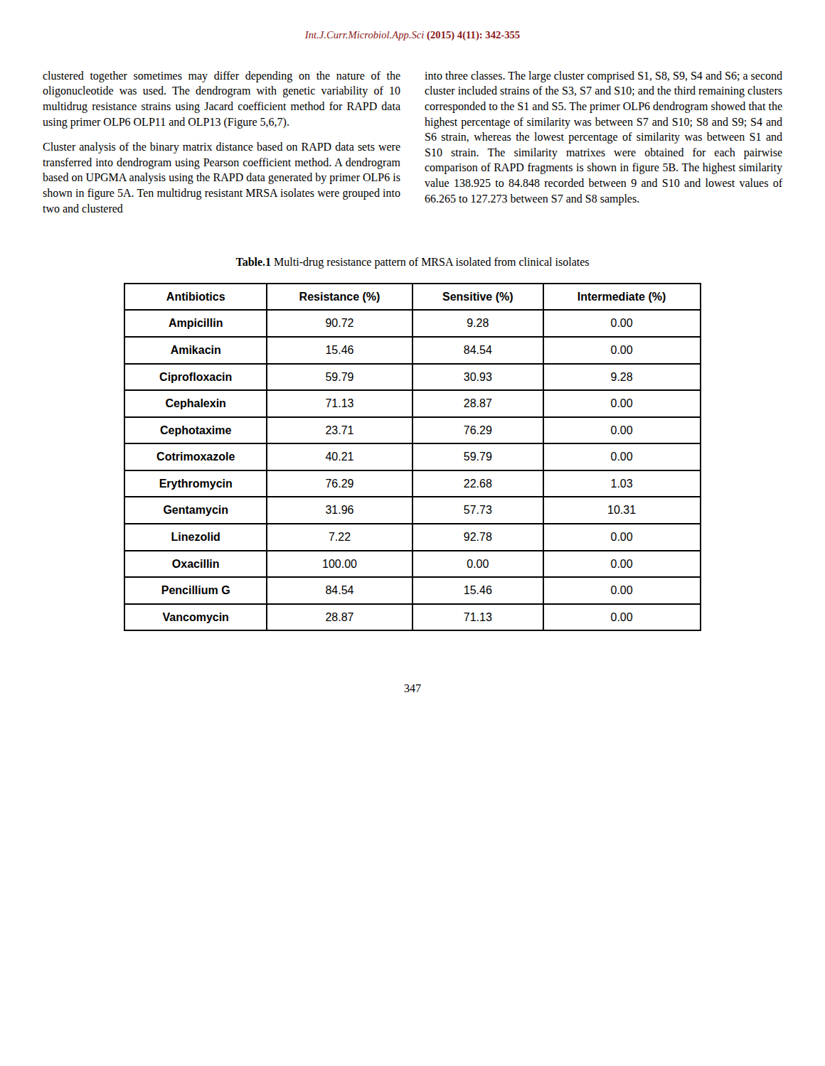Int.J.Curr.Microbiol.App.Sci (2015) 4(11): 342-355
clustered together sometimes may differ depending on the nature of the oligonucleotide was used. The dendrogram with genetic variability of 10 multidrug resistance strains using Jacard coefficient method for RAPD data using primer OLP6 OLP11 and OLP13 (Figure 5,6,7).
Cluster analysis of the binary matrix distance based on RAPD data sets were transferred into dendrogram using Pearson coefficient method. A dendrogram based on UPGMA analysis using the RAPD data generated by primer OLP6 is shown in figure 5A. Ten multidrug resistant MRSA isolates were grouped into two and clustered
into three classes. The large cluster comprised S1, S8, S9, S4 and S6; a second cluster included strains of the S3, S7 and S10; and the third remaining clusters corresponded to the S1 and S5. The primer OLP6 dendrogram showed that the highest percentage of similarity was between S7 and S10; S8 and S9; S4 and S6 strain, whereas the lowest percentage of similarity was between S1 and S10 strain. The similarity matrixes were obtained for each pairwise comparison of RAPD fragments is shown in figure 5B. The highest similarity value 138.925 to 84.848 recorded between 9 and S10 and lowest values of 66.265 to 127.273 between S7 and S8 samples.
Table.1 Multi-drug resistance pattern of MRSA isolated from clinical isolates
| Antibiotics | Resistance (%) | Sensitive (%) | Intermediate (%) |
| --- | --- | --- | --- |
| Ampicillin | 90.72 | 9.28 | 0.00 |
| Amikacin | 15.46 | 84.54 | 0.00 |
| Ciprofloxacin | 59.79 | 30.93 | 9.28 |
| Cephalexin | 71.13 | 28.87 | 0.00 |
| Cephotaxime | 23.71 | 76.29 | 0.00 |
| Cotrimoxazole | 40.21 | 59.79 | 0.00 |
| Erythromycin | 76.29 | 22.68 | 1.03 |
| Gentamycin | 31.96 | 57.73 | 10.31 |
| Linezolid | 7.22 | 92.78 | 0.00 |
| Oxacillin | 100.00 | 0.00 | 0.00 |
| Pencillium G | 84.54 | 15.46 | 0.00 |
| Vancomycin | 28.87 | 71.13 | 0.00 |
347